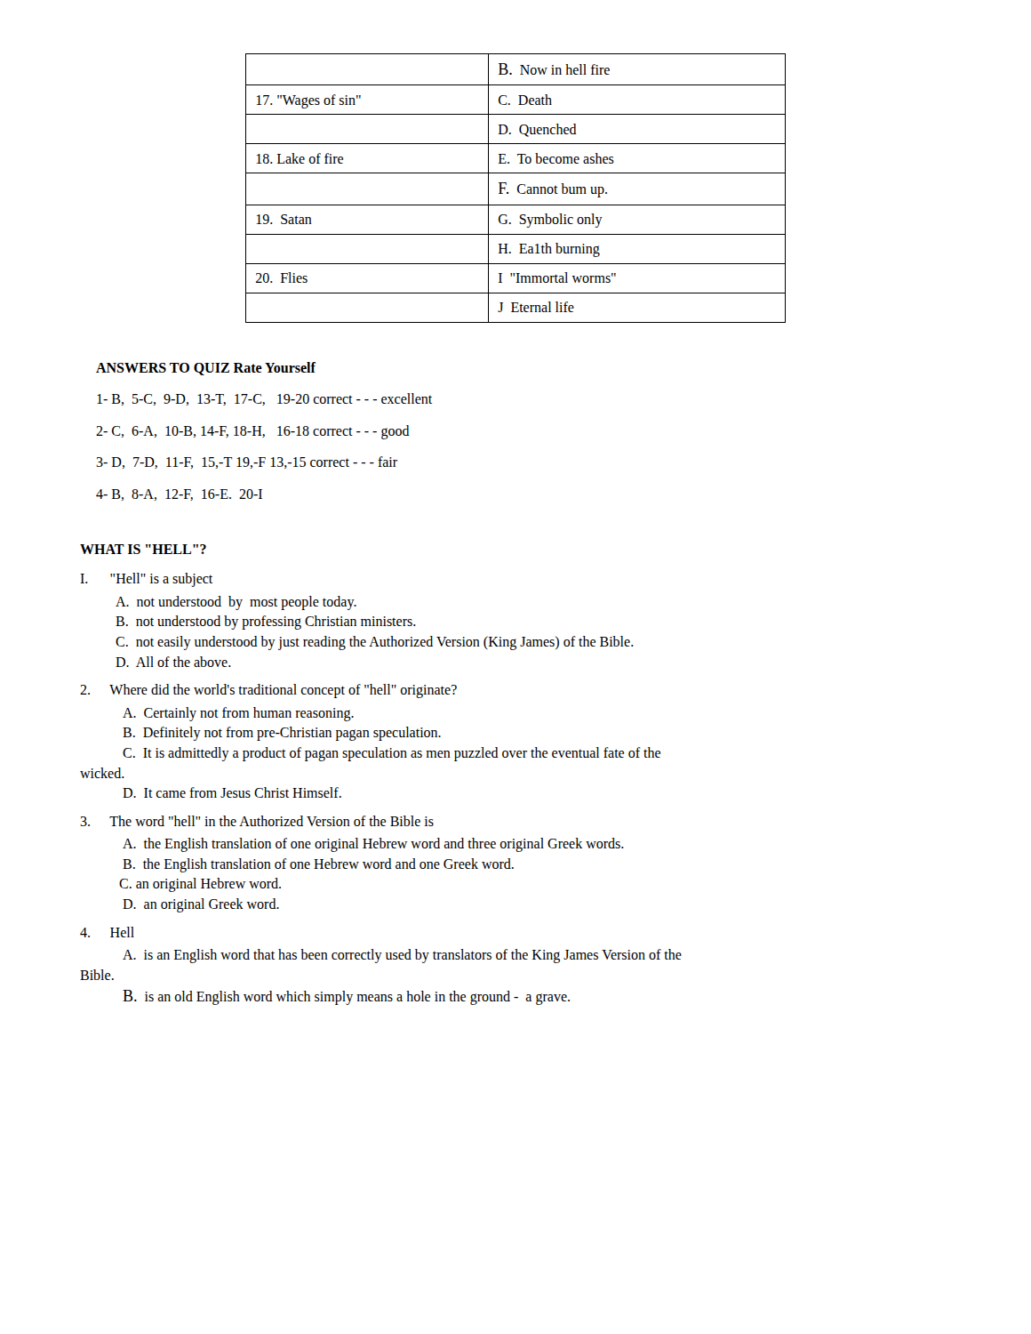| | B. Now in hell fire |
| 17. "Wages of sin" | C. Death |
| | D. Quenched |
| 18. Lake of fire | E. To become ashes |
| | F. Cannot bum up. |
| 19. Satan | G. Symbolic only |
| | H. Ea1th burning |
| 20. Flies | I "Immortal worms" |
| | J Eternal life |
ANSWERS TO QUIZ Rate Yourself
1- B, 5-C, 9-D, 13-T, 17-C, 19-20 correct - - - excellent
2- C, 6-A, 10-B, 14-F, 18-H, 16-18 correct - - - good
3- D, 7-D, 11-F, 15,-T 19,-F 13,-15 correct - - - fair
4- B, 8-A, 12-F, 16-E. 20-I
WHAT IS "HELL"?
I. "Hell" is a subject
A. not understood by most people today.
B. not understood by professing Christian ministers.
C. not easily understood by just reading the Authorized Version (King James) of the Bible.
D. All of the above.
2. Where did the world's traditional concept of "hell" originate?
A. Certainly not from human reasoning.
B. Definitely not from pre-Christian pagan speculation.
C. It is admittedly a product of pagan speculation as men puzzled over the eventual fate of the
wicked.
D. It came from Jesus Christ Himself.
3. The word "hell" in the Authorized Version of the Bible is
A. the English translation of one original Hebrew word and three original Greek words.
B. the English translation of one Hebrew word and one Greek word.
C. an original Hebrew word.
D. an original Greek word.
4. Hell
A. is an English word that has been correctly used by translators of the King James Version of the
Bible.
B. is an old English word which simply means a hole in the ground - a grave.